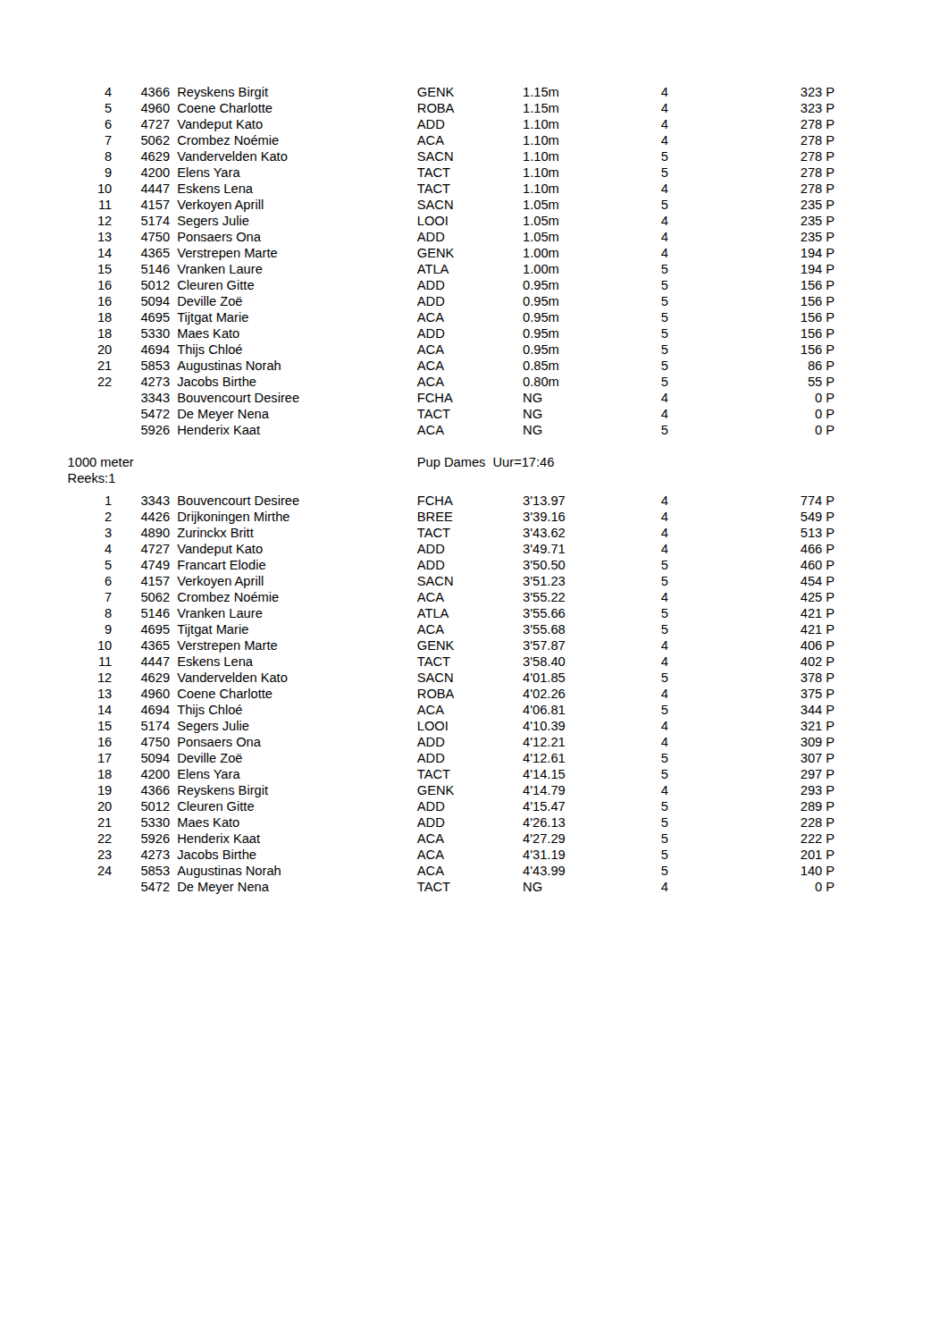| 4 | 4366 Reyskens Birgit | GENK | 1.15m | 4 | 323 P |
| 5 | 4960 Coene Charlotte | ROBA | 1.15m | 4 | 323 P |
| 6 | 4727 Vandeput Kato | ADD | 1.10m | 4 | 278 P |
| 7 | 5062 Crombez Noémie | ACA | 1.10m | 4 | 278 P |
| 8 | 4629 Vandervelden Kato | SACN | 1.10m | 5 | 278 P |
| 9 | 4200 Elens Yara | TACT | 1.10m | 5 | 278 P |
| 10 | 4447 Eskens Lena | TACT | 1.10m | 4 | 278 P |
| 11 | 4157 Verkoyen Aprill | SACN | 1.05m | 5 | 235 P |
| 12 | 5174 Segers Julie | LOOI | 1.05m | 4 | 235 P |
| 13 | 4750 Ponsaers Ona | ADD | 1.05m | 4 | 235 P |
| 14 | 4365 Verstrepen Marte | GENK | 1.00m | 4 | 194 P |
| 15 | 5146 Vranken Laure | ATLA | 1.00m | 5 | 194 P |
| 16 | 5012 Cleuren Gitte | ADD | 0.95m | 5 | 156 P |
| 16 | 5094 Deville Zoë | ADD | 0.95m | 5 | 156 P |
| 18 | 4695 Tijtgat Marie | ACA | 0.95m | 5 | 156 P |
| 18 | 5330 Maes Kato | ADD | 0.95m | 5 | 156 P |
| 20 | 4694 Thijs Chloé | ACA | 0.95m | 5 | 156 P |
| 21 | 5853 Augustinas Norah | ACA | 0.85m | 5 | 86 P |
| 22 | 4273 Jacobs Birthe | ACA | 0.80m | 5 | 55 P |
| | 3343 Bouvencourt Desiree | FCHA | NG | 4 | 0 P |
| | 5472 De Meyer Nena | TACT | NG | 4 | 0 P |
| | 5926 Henderix Kaat | ACA | NG | 5 | 0 P |
| 1000 meter | Pup Dames Uur=17:46 |
| Reeks:1 |
| 1 | 3343 Bouvencourt Desiree | FCHA | 3'13.97 | 4 | 774 P |
| 2 | 4426 Drijkoningen Mirthe | BREE | 3'39.16 | 4 | 549 P |
| 3 | 4890 Zurinckx Britt | TACT | 3'43.62 | 4 | 513 P |
| 4 | 4727 Vandeput Kato | ADD | 3'49.71 | 4 | 466 P |
| 5 | 4749 Francart Elodie | ADD | 3'50.50 | 5 | 460 P |
| 6 | 4157 Verkoyen Aprill | SACN | 3'51.23 | 5 | 454 P |
| 7 | 5062 Crombez Noémie | ACA | 3'55.22 | 4 | 425 P |
| 8 | 5146 Vranken Laure | ATLA | 3'55.66 | 5 | 421 P |
| 9 | 4695 Tijtgat Marie | ACA | 3'55.68 | 5 | 421 P |
| 10 | 4365 Verstrepen Marte | GENK | 3'57.87 | 4 | 406 P |
| 11 | 4447 Eskens Lena | TACT | 3'58.40 | 4 | 402 P |
| 12 | 4629 Vandervelden Kato | SACN | 4'01.85 | 5 | 378 P |
| 13 | 4960 Coene Charlotte | ROBA | 4'02.26 | 4 | 375 P |
| 14 | 4694 Thijs Chloé | ACA | 4'06.81 | 5 | 344 P |
| 15 | 5174 Segers Julie | LOOI | 4'10.39 | 4 | 321 P |
| 16 | 4750 Ponsaers Ona | ADD | 4'12.21 | 4 | 309 P |
| 17 | 5094 Deville Zoë | ADD | 4'12.61 | 5 | 307 P |
| 18 | 4200 Elens Yara | TACT | 4'14.15 | 5 | 297 P |
| 19 | 4366 Reyskens Birgit | GENK | 4'14.79 | 4 | 293 P |
| 20 | 5012 Cleuren Gitte | ADD | 4'15.47 | 5 | 289 P |
| 21 | 5330 Maes Kato | ADD | 4'26.13 | 5 | 228 P |
| 22 | 5926 Henderix Kaat | ACA | 4'27.29 | 5 | 222 P |
| 23 | 4273 Jacobs Birthe | ACA | 4'31.19 | 5 | 201 P |
| 24 | 5853 Augustinas Norah | ACA | 4'43.99 | 5 | 140 P |
| | 5472 De Meyer Nena | TACT | NG | 4 | 0 P |